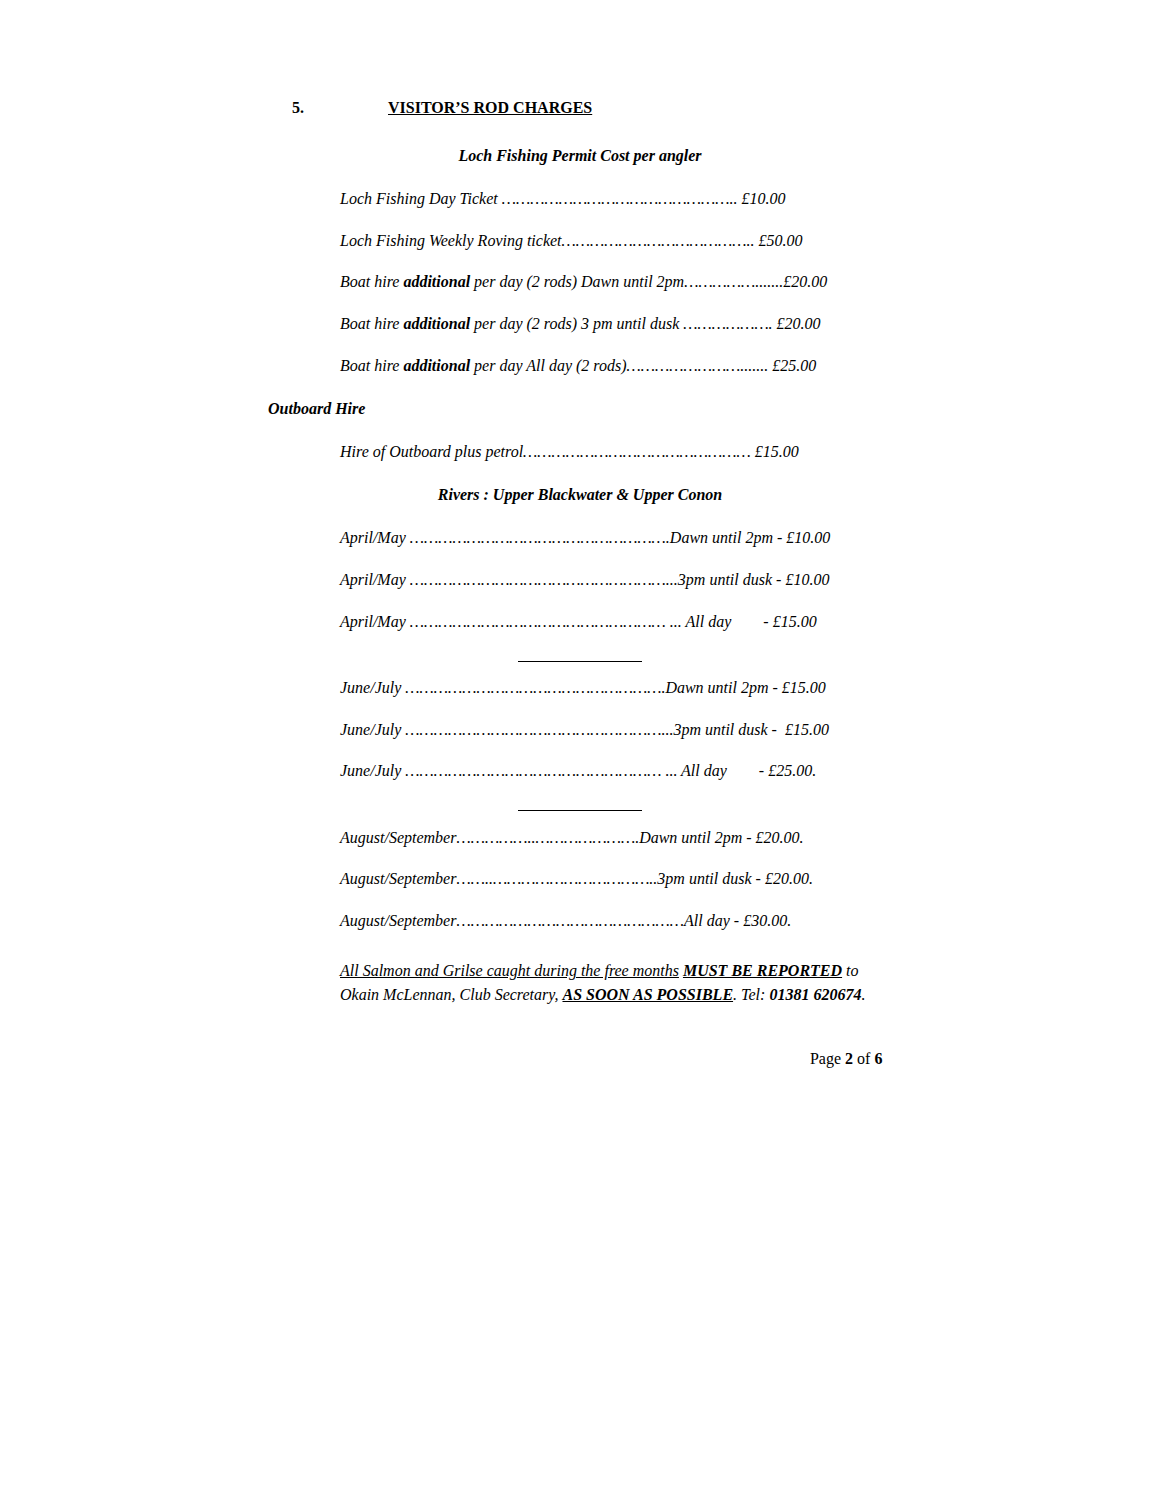5. VISITOR’S ROD CHARGES
Loch Fishing Permit Cost per angler
Loch Fishing Day Ticket ………………………………………….. £10.00
Loch Fishing Weekly Roving ticket………………………………….. £50.00
Boat hire additional per day (2 rods) Dawn until 2pm…………….......£20.00
Boat hire additional per day (2 rods) 3 pm until dusk ………………. £20.00
Boat hire additional per day All day (2 rods)……………………....... £25.00
Outboard Hire
Hire of Outboard plus petrol………………………………………… £15.00
Rivers : Upper Blackwater & Upper Conon
April/May ……………………………………………….Dawn until 2pm - £10.00
April/May ………………………………………………...3pm until dusk - £10.00
April/May ……………………………………………… ... All day - £15.00
June/July ……………………………………………….Dawn until 2pm - £15.00
June/July ………………………………………………...3pm until dusk - £15.00
June/July ……………………………………………… ... All day - £25.00.
August/September……………..………………….Dawn until 2pm - £20.00.
August/September……..……………………………..3pm until dusk - £20.00.
August/September…………………………………………All day - £30.00.
All Salmon and Grilse caught during the free months MUST BE REPORTED to Okain McLennan, Club Secretary, AS SOON AS POSSIBLE. Tel: 01381 620674.
Page 2 of 6